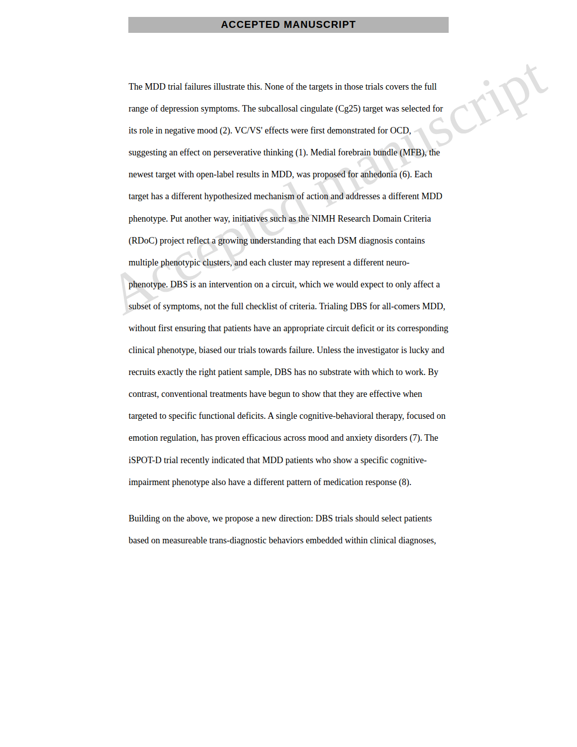ACCEPTED MANUSCRIPT
Accepted manuscript
The MDD trial failures illustrate this. None of the targets in those trials covers the full range of depression symptoms. The subcallosal cingulate (Cg25) target was selected for its role in negative mood (2). VC/VS' effects were first demonstrated for OCD, suggesting an effect on perseverative thinking (1). Medial forebrain bundle (MFB), the newest target with open-label results in MDD, was proposed for anhedonia (6). Each target has a different hypothesized mechanism of action and addresses a different MDD phenotype. Put another way, initiatives such as the NIMH Research Domain Criteria (RDoC) project reflect a growing understanding that each DSM diagnosis contains multiple phenotypic clusters, and each cluster may represent a different neuro-phenotype. DBS is an intervention on a circuit, which we would expect to only affect a subset of symptoms, not the full checklist of criteria. Trialing DBS for all-comers MDD, without first ensuring that patients have an appropriate circuit deficit or its corresponding clinical phenotype, biased our trials towards failure. Unless the investigator is lucky and recruits exactly the right patient sample, DBS has no substrate with which to work. By contrast, conventional treatments have begun to show that they are effective when targeted to specific functional deficits. A single cognitive-behavioral therapy, focused on emotion regulation, has proven efficacious across mood and anxiety disorders (7). The iSPOT-D trial recently indicated that MDD patients who show a specific cognitive-impairment phenotype also have a different pattern of medication response (8).
Building on the above, we propose a new direction: DBS trials should select patients based on measureable trans-diagnostic behaviors embedded within clinical diagnoses,